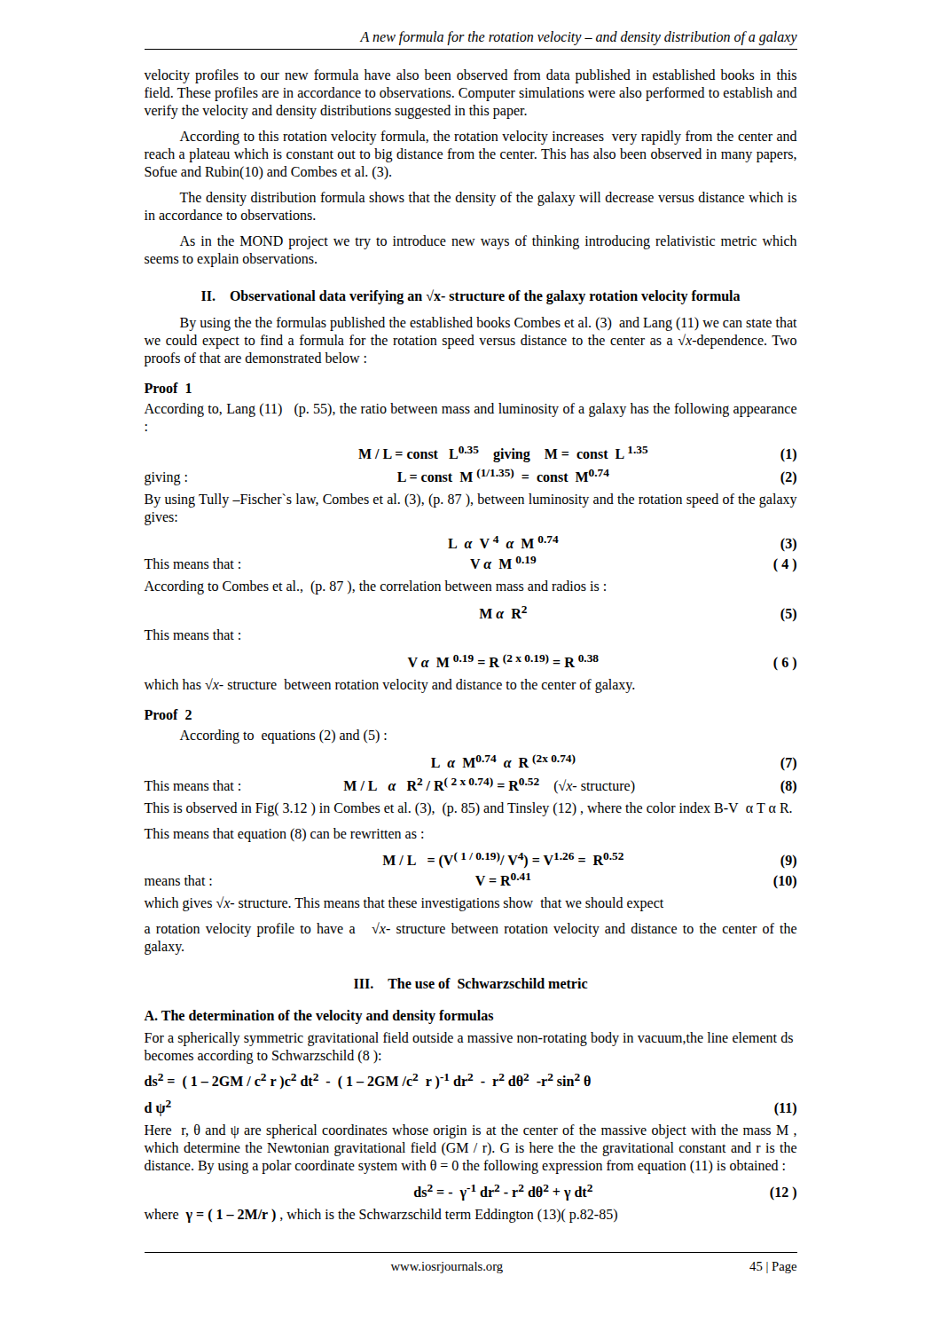A new formula for the rotation velocity – and density distribution of a galaxy
velocity profiles to our new formula have also been observed from data published in established books in this field. These profiles are in accordance to observations. Computer simulations were also performed to establish and verify the velocity and density distributions suggested in this paper.
According to this rotation velocity formula, the rotation velocity increases very rapidly from the center and reach a plateau which is constant out to big distance from the center. This has also been observed in many papers, Sofue and Rubin(10) and Combes et al. (3).
The density distribution formula shows that the density of the galaxy will decrease versus distance which is in accordance to observations.
As in the MOND project we try to introduce new ways of thinking introducing relativistic metric which seems to explain observations.
II. Observational data verifying an √x- structure of the galaxy rotation velocity formula
By using the the formulas published the established books Combes et al. (3) and Lang (11) we can state that we could expect to find a formula for the rotation speed versus distance to the center as a √x-dependence. Two proofs of that are demonstrated below :
Proof 1
According to, Lang (11) (p. 55), the ratio between mass and luminosity of a galaxy has the following appearance :
| | M / L = const L 0.35 giving M = const L 1.35 | (1) |
| giving : | L = const M (1/1.35) = const M 0.74 | (2) |
By using Tully –Fischer`s law, Combes et al. (3), (p. 87 ), between luminosity and the rotation speed of the galaxy gives:
| | L α V 4 α M 0.74 | (3) |
| This means that : | V α M 0.19 | ( 4 ) |
According to Combes et al., (p. 87 ), the correlation between mass and radios is :
| | M α R 2 | (5) |
This means that :
| | V α M 0.19 = R (2 x 0.19) = R 0.38 | ( 6 ) |
which has √x- structure between rotation velocity and distance to the center of galaxy.
Proof 2
According to equations (2) and (5) :
| | L α M 0.74 α R (2x 0.74) | (7) |
| This means that : | M / L α R 2 / R ( 2 x 0.74) = R 0.52 ( √ x - structure) | (8) |
This is observed in Fig( 3.12 ) in Combes et al. (3), (p. 85) and Tinsley (12) , where the color index B-V α T α R.
This means that equation (8) can be rewritten as :
| | M / L = (V ( 1 / 0.19) / V 4 ) = V 1.26 = R 0.52 | (9) |
| means that : | V = R 0.41 | (10) |
which gives √x- structure. This means that these investigations show that we should expect
a rotation velocity profile to have a √x- structure between rotation velocity and distance to the center of the galaxy.
III. The use of Schwarzschild metric
A. The determination of the velocity and density formulas
For a spherically symmetric gravitational field outside a massive non-rotating body in vacuum,the line element ds becomes according to Schwarzschild (8 ):
ds2 = ( 1 – 2GM / c2 r )c2 dt2 - ( 1 – 2GM /c2 r )-1 dr2 - r2 dθ2 -r2 sin2 θ
| d ψ 2 | | (11) |
Here r, θ and ψ are spherical coordinates whose origin is at the center of the massive object with the mass M , which determine the Newtonian gravitational field (GM / r). G is here the the gravitational constant and r is the distance. By using a polar coordinate system with θ = 0 the following expression from equation (11) is obtained :
| | ds 2 = - γ -1 dr 2 - r 2 dθ 2 + γ dt 2 | (12 ) |
where γ = ( 1 – 2M/r ) , which is the Schwarzschild term Eddington (13)( p.82-85)
www.iosrjournals.org 45 | Page